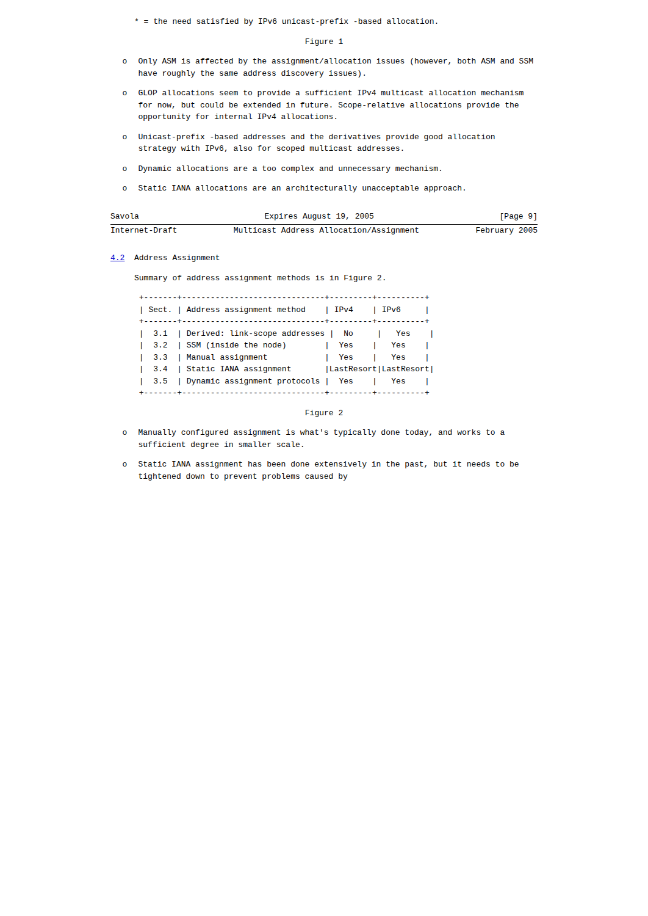* = the need satisfied by IPv6 unicast-prefix -based allocation.
Figure 1
Only ASM is affected by the assignment/allocation issues (however, both ASM and SSM have roughly the same address discovery issues).
GLOP allocations seem to provide a sufficient IPv4 multicast allocation mechanism for now, but could be extended in future. Scope-relative allocations provide the opportunity for internal IPv4 allocations.
Unicast-prefix -based addresses and the derivatives provide good allocation strategy with IPv6, also for scoped multicast addresses.
Dynamic allocations are a too complex and unnecessary mechanism.
Static IANA allocations are an architecturally unacceptable approach.
Savola Expires August 19, 2005 [Page 9]
Internet-Draft Multicast Address Allocation/Assignment February 2005
4.2 Address Assignment
Summary of address assignment methods is in Figure 2.
      +-------+------------------------------+---------+----------+
      | Sect. | Address assignment method    | IPv4    | IPv6     |
      +-------+------------------------------+---------+----------+
      |  3.1  | Derived: link-scope addresses |  No     |   Yes    |
      |  3.2  | SSM (inside the node)        |  Yes    |   Yes    |
      |  3.3  | Manual assignment            |  Yes    |   Yes    |
      |  3.4  | Static IANA assignment       |LastResort|LastResort|
      |  3.5  | Dynamic assignment protocols |  Yes    |   Yes    |
      +-------+------------------------------+---------+----------+
Figure 2
Manually configured assignment is what's typically done today, and works to a sufficient degree in smaller scale.
Static IANA assignment has been done extensively in the past, but it needs to be tightened down to prevent problems caused by